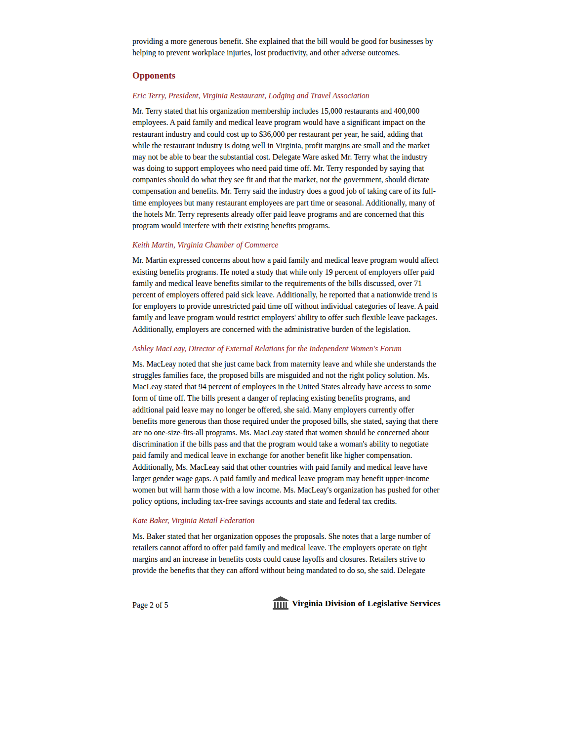providing a more generous benefit. She explained that the bill would be good for businesses by helping to prevent workplace injuries, lost productivity, and other adverse outcomes.
Opponents
Eric Terry, President, Virginia Restaurant, Lodging and Travel Association
Mr. Terry stated that his organization membership includes 15,000 restaurants and 400,000 employees. A paid family and medical leave program would have a significant impact on the restaurant industry and could cost up to $36,000 per restaurant per year, he said, adding that while the restaurant industry is doing well in Virginia, profit margins are small and the market may not be able to bear the substantial cost. Delegate Ware asked Mr. Terry what the industry was doing to support employees who need paid time off. Mr. Terry responded by saying that companies should do what they see fit and that the market, not the government, should dictate compensation and benefits. Mr. Terry said the industry does a good job of taking care of its full-time employees but many restaurant employees are part time or seasonal. Additionally, many of the hotels Mr. Terry represents already offer paid leave programs and are concerned that this program would interfere with their existing benefits programs.
Keith Martin, Virginia Chamber of Commerce
Mr. Martin expressed concerns about how a paid family and medical leave program would affect existing benefits programs. He noted a study that while only 19 percent of employers offer paid family and medical leave benefits similar to the requirements of the bills discussed, over 71 percent of employers offered paid sick leave. Additionally, he reported that a nationwide trend is for employers to provide unrestricted paid time off without individual categories of leave. A paid family and leave program would restrict employers' ability to offer such flexible leave packages. Additionally, employers are concerned with the administrative burden of the legislation.
Ashley MacLeay, Director of External Relations for the Independent Women's Forum
Ms. MacLeay noted that she just came back from maternity leave and while she understands the struggles families face, the proposed bills are misguided and not the right policy solution. Ms. MacLeay stated that 94 percent of employees in the United States already have access to some form of time off. The bills present a danger of replacing existing benefits programs, and additional paid leave may no longer be offered, she said. Many employers currently offer benefits more generous than those required under the proposed bills, she stated, saying that there are no one-size-fits-all programs. Ms. MacLeay stated that women should be concerned about discrimination if the bills pass and that the program would take a woman's ability to negotiate paid family and medical leave in exchange for another benefit like higher compensation. Additionally, Ms. MacLeay said that other countries with paid family and medical leave have larger gender wage gaps. A paid family and medical leave program may benefit upper-income women but will harm those with a low income. Ms. MacLeay's organization has pushed for other policy options, including tax-free savings accounts and state and federal tax credits.
Kate Baker, Virginia Retail Federation
Ms. Baker stated that her organization opposes the proposals. She notes that a large number of retailers cannot afford to offer paid family and medical leave. The employers operate on tight margins and an increase in benefits costs could cause layoffs and closures. Retailers strive to provide the benefits that they can afford without being mandated to do so, she said. Delegate
Page 2 of 5
Virginia Division of Legislative Services